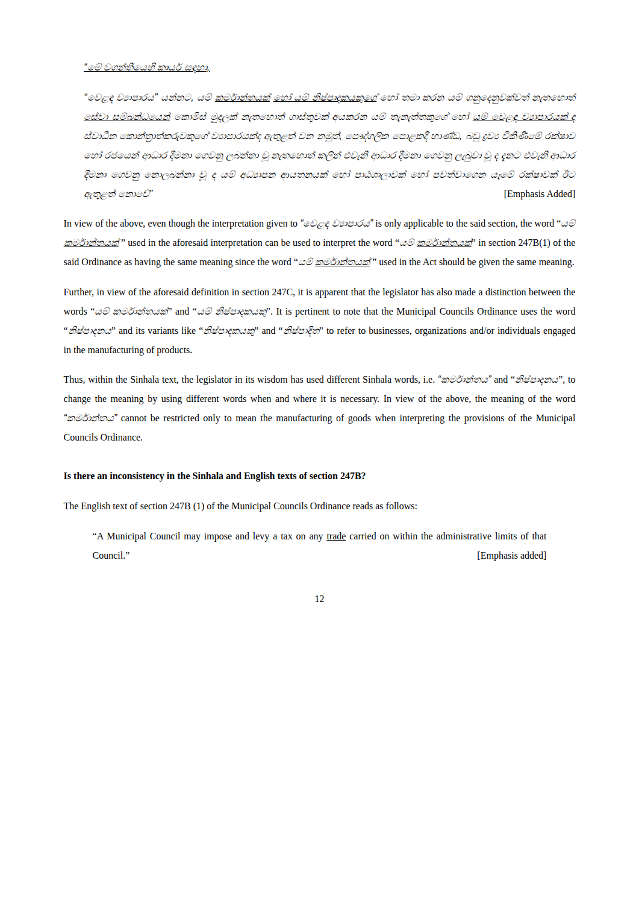“මේ වගන්තියෙහි කාර්ය සඳහා,
“වෙළඳ ව්‍යාපාරය” යන්නට, යම් කර්මාන්තයක් හෝ යම් නිෂ්පාදකයකුගේ හෝ තමා කරන යම් ගනුදෙනුවක්වත් නැතහොත් සේවා සම්බන්ධයෙන් කොමිස් මුදලක් නැතහොත් ගාස්තුවක් අයකරන යම් තැනැත්තකුගේ හෝ යම් වෙළඳ ව්‍යාපාරයක් ද ස්වාධීන කොන්ත්‍රාත්කරුවකුගේ ව්‍යාපාරයක්ද ඇතුළත් වන නමුත්, පෞද්ගලික පොළකදී භාණ්ඩ, බඩු ද්‍රව්‍ය විකිණීමේ රක්ෂාව හෝ රජයෙන් ආධාර දීමනා ගෙවනු ලබන්නා වූ නැතහොත් කලින් එවැනි ආධාර දීමනා ගෙවනු ලැබුවා වූ ද දැනට එවැනි ආධාර දීමනා ගෙවනු නොලබන්නා වූ ද යම් අධ්‍යාපන ආයතනයක් හෝ පාඨශාලාවක් හෝ පවත්වාගෙන යෑමේ රක්ෂාවක් ඊට ඇතුළත් නොවේ” [Emphasis Added]
In view of the above, even though the interpretation given to “වෙළඳ ව්‍යාපාරය” is only applicable to the said section, the word “යම් කර්මාන්තයක් ” used in the aforesaid interpretation can be used to interpret the word “යම් කර්මාන්තයක්” in section 247B(1) of the said Ordinance as having the same meaning since the word “යම් කර්මාන්තයක් ” used in the Act should be given the same meaning.
Further, in view of the aforesaid definition in section 247C, it is apparent that the legislator has also made a distinction between the words “යම් කර්මාන්තයක්” and “යම් නිෂ්පාදකයකු”. It is pertinent to note that the Municipal Councils Ordinance uses the word “නිෂ්පාදනය” and its variants like “නිෂ්පාදකයකු” and “නිෂ්පාදිත” to refer to businesses, organizations and/or individuals engaged in the manufacturing of products.
Thus, within the Sinhala text, the legislator in its wisdom has used different Sinhala words, i.e. “කර්මාන්තය” and “නිෂ්පාදනය”, to change the meaning by using different words when and where it is necessary. In view of the above, the meaning of the word “කර්මාන්තය” cannot be restricted only to mean the manufacturing of goods when interpreting the provisions of the Municipal Councils Ordinance.
Is there an inconsistency in the Sinhala and English texts of section 247B?
The English text of section 247B (1) of the Municipal Councils Ordinance reads as follows:
“A Municipal Council may impose and levy a tax on any trade carried on within the administrative limits of that Council.” [Emphasis added]
12